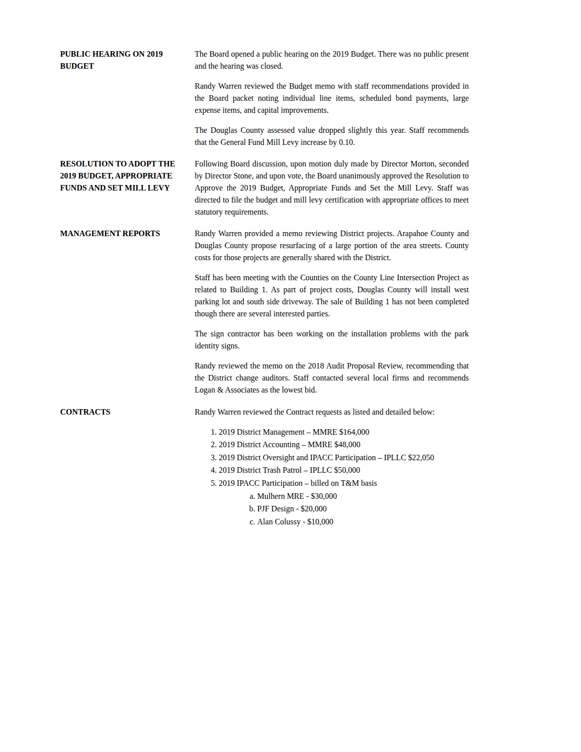Public Hearing on 2019 Budget
The Board opened a public hearing on the 2019 Budget. There was no public present and the hearing was closed.
Randy Warren reviewed the Budget memo with staff recommendations provided in the Board packet noting individual line items, scheduled bond payments, large expense items, and capital improvements.
The Douglas County assessed value dropped slightly this year. Staff recommends that the General Fund Mill Levy increase by 0.10.
Resolution to Adopt the 2019 Budget, Appropriate Funds and Set Mill Levy
Following Board discussion, upon motion duly made by Director Morton, seconded by Director Stone, and upon vote, the Board unanimously approved the Resolution to Approve the 2019 Budget, Appropriate Funds and Set the Mill Levy. Staff was directed to file the budget and mill levy certification with appropriate offices to meet statutory requirements.
Management Reports
Randy Warren provided a memo reviewing District projects. Arapahoe County and Douglas County propose resurfacing of a large portion of the area streets. County costs for those projects are generally shared with the District.
Staff has been meeting with the Counties on the County Line Intersection Project as related to Building 1. As part of project costs, Douglas County will install west parking lot and south side driveway. The sale of Building 1 has not been completed though there are several interested parties.
The sign contractor has been working on the installation problems with the park identity signs.
Randy reviewed the memo on the 2018 Audit Proposal Review, recommending that the District change auditors. Staff contacted several local firms and recommends Logan & Associates as the lowest bid.
Contracts
Randy Warren reviewed the Contract requests as listed and detailed below:
2019 District Management – MMRE $164,000
2019 District Accounting – MMRE $48,000
2019 District Oversight and IPACC Participation – IPLLC $22,050
2019 District Trash Patrol – IPLLC $50,000
2019 IPACC Participation – billed on T&M basis
Mulhern MRE - $30,000
PJF Design - $20,000
Alan Colussy - $10,000